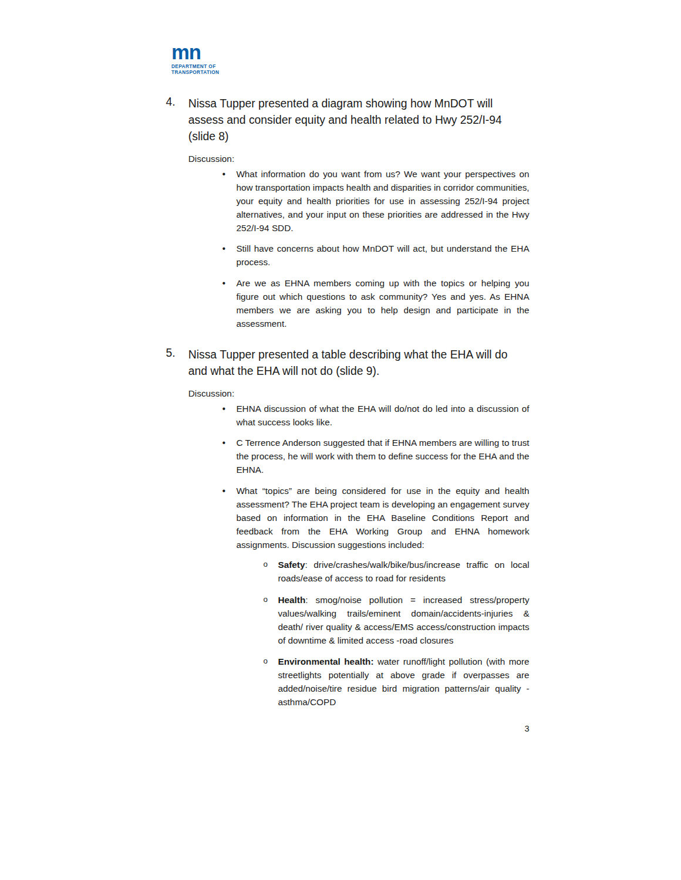mn
DEPARTMENT OF
TRANSPORTATION
Nissa Tupper presented a diagram showing how MnDOT will assess and consider equity and health related to Hwy 252/I-94 (slide 8)
Discussion:
What information do you want from us? We want your perspectives on how transportation impacts health and disparities in corridor communities, your equity and health priorities for use in assessing 252/I-94 project alternatives, and your input on these priorities are addressed in the Hwy 252/I-94 SDD.
Still have concerns about how MnDOT will act, but understand the EHA process.
Are we as EHNA members coming up with the topics or helping you figure out which questions to ask community? Yes and yes. As EHNA members we are asking you to help design and participate in the assessment.
Nissa Tupper presented a table describing what the EHA will do and what the EHA will not do (slide 9).
Discussion:
EHNA discussion of what the EHA will do/not do led into a discussion of what success looks like.
C Terrence Anderson suggested that if EHNA members are willing to trust the process, he will work with them to define success for the EHA and the EHNA.
What “topics” are being considered for use in the equity and health assessment? The EHA project team is developing an engagement survey based on information in the EHA Baseline Conditions Report and feedback from the EHA Working Group and EHNA homework assignments. Discussion suggestions included:
Safety: drive/crashes/walk/bike/bus/increase traffic on local roads/ease of access to road for residents
Health: smog/noise pollution = increased stress/property values/walking trails/eminent domain/accidents-injuries & death/ river quality & access/EMS access/construction impacts of downtime & limited access -road closures
Environmental health: water runoff/light pollution (with more streetlights potentially at above grade if overpasses are added/noise/tire residue bird migration patterns/air quality - asthma/COPD
3